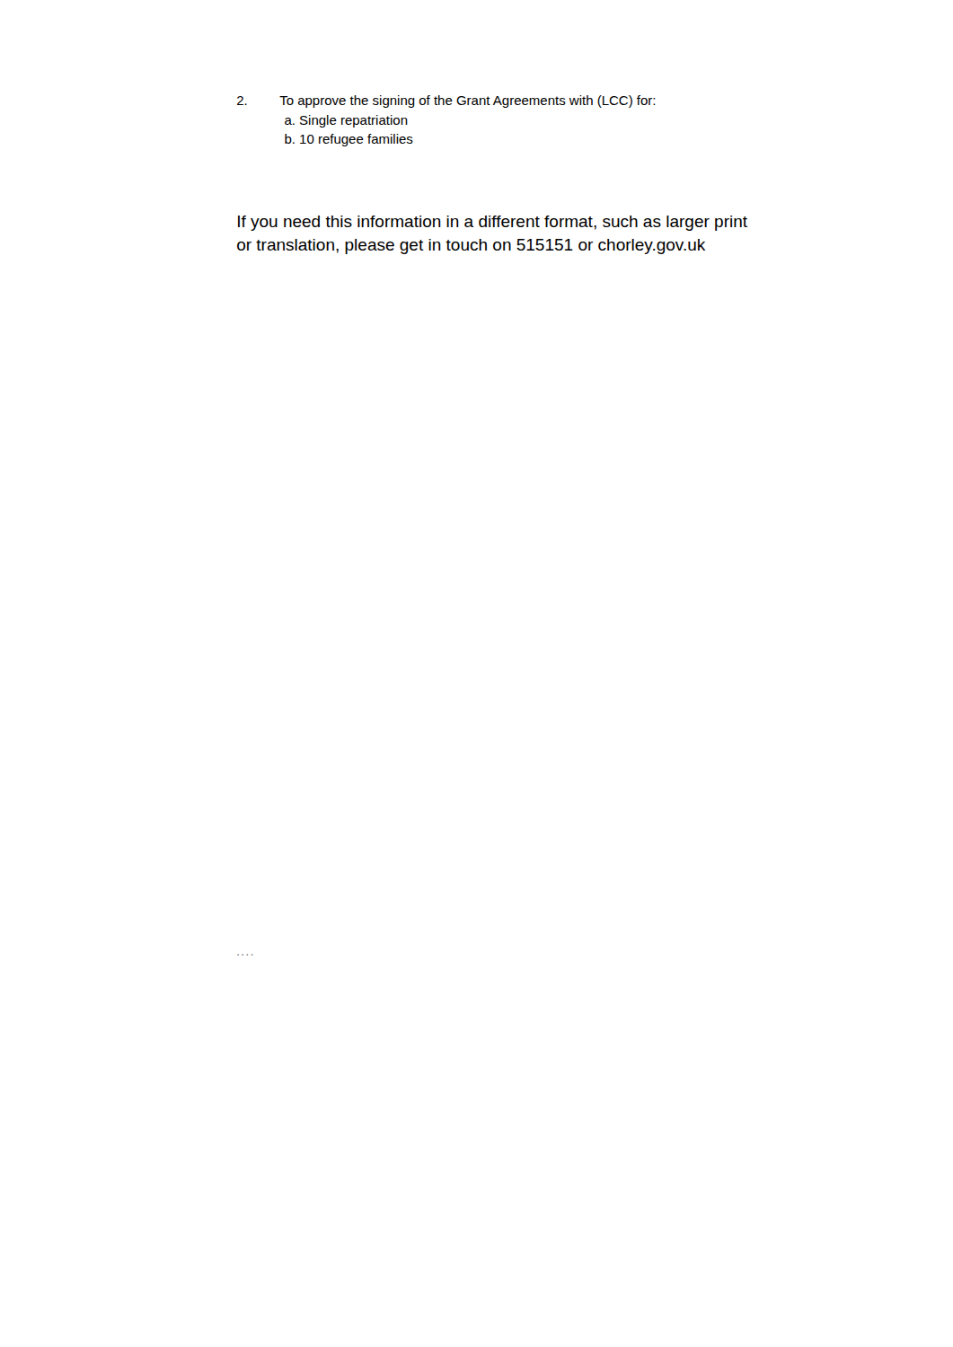2.
To approve the signing of the Grant Agreements with (LCC) for:
a. Single repatriation
b. 10 refugee families
If you need this information in a different format, such as larger print or translation, please get in touch on 515151 or chorley.gov.uk
....